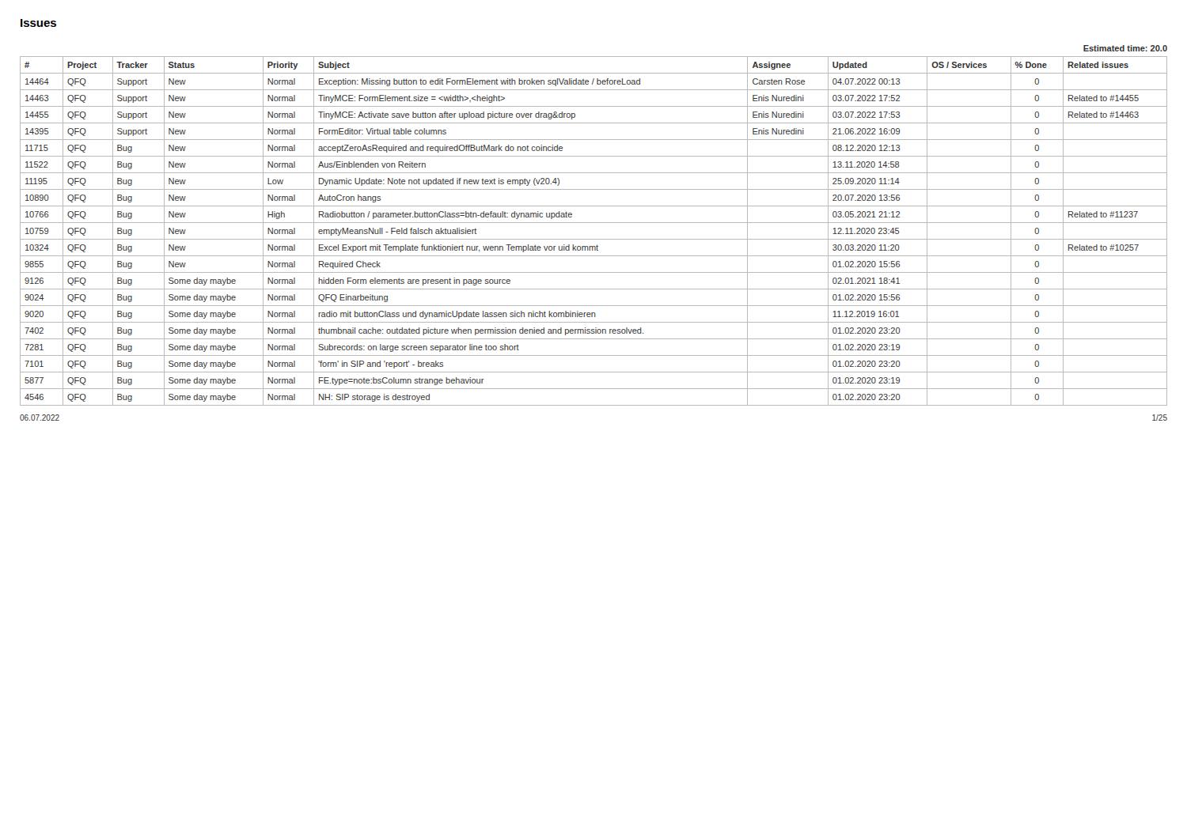Issues
Estimated time: 20.0
| # | Project | Tracker | Status | Priority | Subject | Assignee | Updated | OS / Services | % Done | Related issues |
| --- | --- | --- | --- | --- | --- | --- | --- | --- | --- | --- |
| 14464 | QFQ | Support | New | Normal | Exception: Missing button to edit FormElement with broken sqlValidate / beforeLoad | Carsten Rose | 04.07.2022 00:13 | | 0 | |
| 14463 | QFQ | Support | New | Normal | TinyMCE: FormElement.size = <width>,<height> | Enis Nuredini | 03.07.2022 17:52 | | 0 | Related to #14455 |
| 14455 | QFQ | Support | New | Normal | TinyMCE: Activate save button after upload picture over drag&drop | Enis Nuredini | 03.07.2022 17:53 | | 0 | Related to #14463 |
| 14395 | QFQ | Support | New | Normal | FormEditor: Virtual table columns | Enis Nuredini | 21.06.2022 16:09 | | 0 | |
| 11715 | QFQ | Bug | New | Normal | acceptZeroAsRequired and requiredOffButMark do not coincide | | 08.12.2020 12:13 | | 0 | |
| 11522 | QFQ | Bug | New | Normal | Aus/Einblenden von Reitern | | 13.11.2020 14:58 | | 0 | |
| 11195 | QFQ | Bug | New | Low | Dynamic Update: Note not updated if new text is empty (v20.4) | | 25.09.2020 11:14 | | 0 | |
| 10890 | QFQ | Bug | New | Normal | AutoCron hangs | | 20.07.2020 13:56 | | 0 | |
| 10766 | QFQ | Bug | New | High | Radiobutton / parameter.buttonClass=btn-default: dynamic update | | 03.05.2021 21:12 | | 0 | Related to #11237 |
| 10759 | QFQ | Bug | New | Normal | emptyMeansNull - Feld falsch aktualisiert | | 12.11.2020 23:45 | | 0 | |
| 10324 | QFQ | Bug | New | Normal | Excel Export mit Template funktioniert nur, wenn Template vor uid kommt | | 30.03.2020 11:20 | | 0 | Related to #10257 |
| 9855 | QFQ | Bug | New | Normal | Required Check | | 01.02.2020 15:56 | | 0 | |
| 9126 | QFQ | Bug | Some day maybe | Normal | hidden Form elements are present in page source | | 02.01.2021 18:41 | | 0 | |
| 9024 | QFQ | Bug | Some day maybe | Normal | QFQ Einarbeitung | | 01.02.2020 15:56 | | 0 | |
| 9020 | QFQ | Bug | Some day maybe | Normal | radio mit buttonClass und dynamicUpdate lassen sich nicht kombinieren | | 11.12.2019 16:01 | | 0 | |
| 7402 | QFQ | Bug | Some day maybe | Normal | thumbnail cache: outdated picture when permission denied and permission resolved. | | 01.02.2020 23:20 | | 0 | |
| 7281 | QFQ | Bug | Some day maybe | Normal | Subrecords: on large screen separator line too short | | 01.02.2020 23:19 | | 0 | |
| 7101 | QFQ | Bug | Some day maybe | Normal | 'form' in SIP and 'report' - breaks | | 01.02.2020 23:20 | | 0 | |
| 5877 | QFQ | Bug | Some day maybe | Normal | FE.type=note:bsColumn strange behaviour | | 01.02.2020 23:19 | | 0 | |
| 4546 | QFQ | Bug | Some day maybe | Normal | NH: SIP storage is destroyed | | 01.02.2020 23:20 | | 0 | |
06.07.2022 1/25